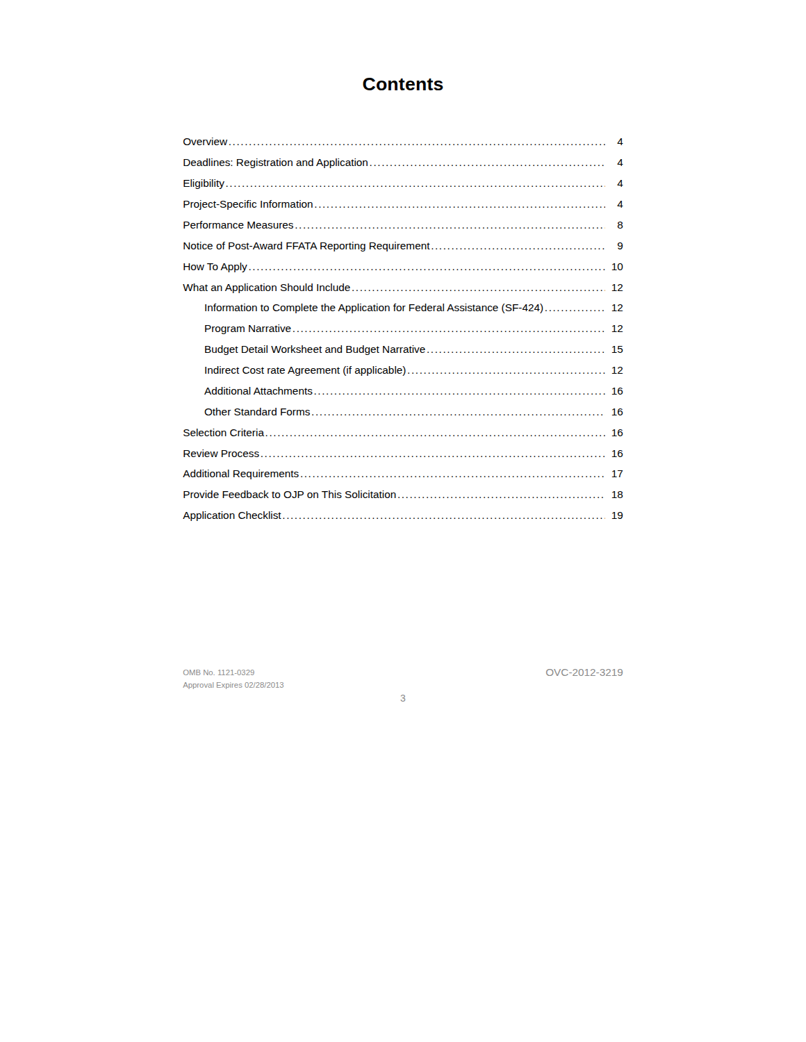Contents
Overview .................................................................................................................................. 4
Deadlines: Registration and Application ................................................................................... 4
Eligibility ..................................................................................................................................... 4
Project-Specific Information ....................................................................................................... 4
Performance Measures ............................................................................................................. 8
Notice of Post-Award FFATA Reporting Requirement ............................................................. 9
How To Apply ....................................................................................................................... 10
What an Application Should Include ....................................................................................... 12
Information to Complete the Application for Federal Assistance (SF-424) ......................... 12
Program Narrative ............................................................................................................. 12
Budget Detail Worksheet and Budget Narrative ............................................................... 15
Indirect Cost rate Agreement (if applicable) ....................................................................... 12
Additional Attachments ..................................................................................................... 16
Other Standard Forms ..................................................................................................... 16
Selection Criteria ................................................................................................................. 16
Review Process ................................................................................................................... 16
Additional Requirements ......................................................................................................... 17
Provide Feedback to OJP on This Solicitation ......................................................................... 18
Application Checklist ............................................................................................................. 19
OMB No. 1121-0329
Approval Expires 02/28/2013
OVC-2012-3219
3